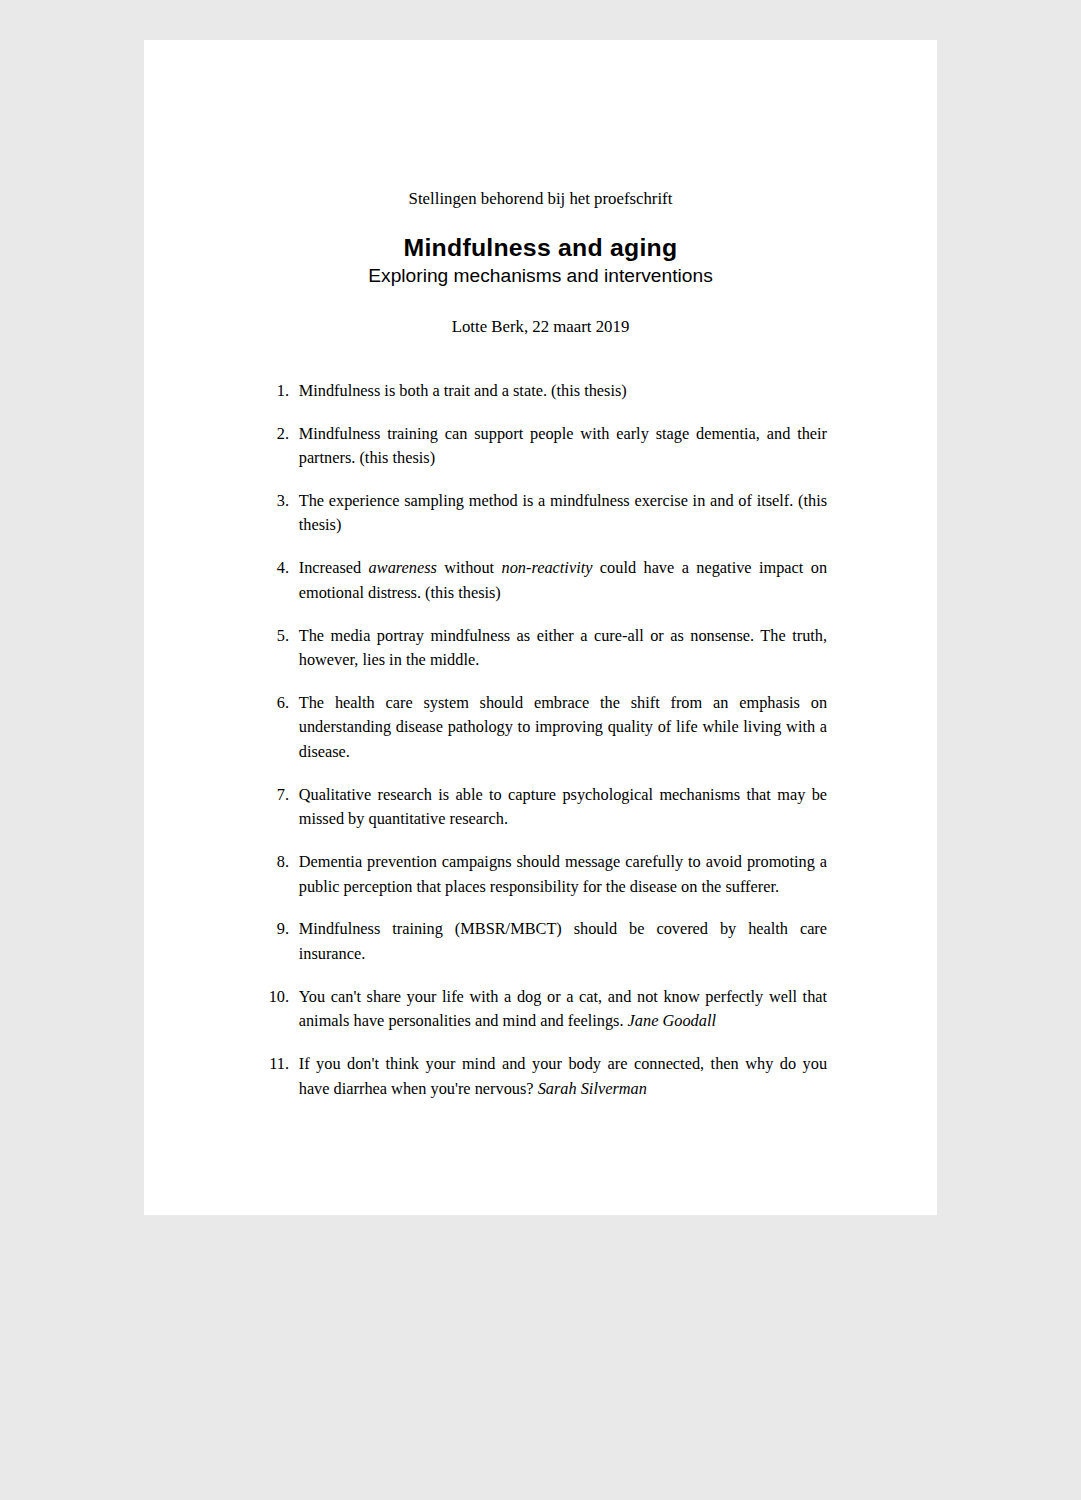Stellingen behorend bij het proefschrift
Mindfulness and aging
Exploring mechanisms and interventions
Lotte Berk, 22 maart 2019
Mindfulness is both a trait and a state. (this thesis)
Mindfulness training can support people with early stage dementia, and their partners. (this thesis)
The experience sampling method is a mindfulness exercise in and of itself. (this thesis)
Increased awareness without non-reactivity could have a negative impact on emotional distress. (this thesis)
The media portray mindfulness as either a cure-all or as nonsense. The truth, however, lies in the middle.
The health care system should embrace the shift from an emphasis on understanding disease pathology to improving quality of life while living with a disease.
Qualitative research is able to capture psychological mechanisms that may be missed by quantitative research.
Dementia prevention campaigns should message carefully to avoid promoting a public perception that places responsibility for the disease on the sufferer.
Mindfulness training (MBSR/MBCT) should be covered by health care insurance.
You can't share your life with a dog or a cat, and not know perfectly well that animals have personalities and mind and feelings. Jane Goodall
If you don't think your mind and your body are connected, then why do you have diarrhea when you're nervous? Sarah Silverman